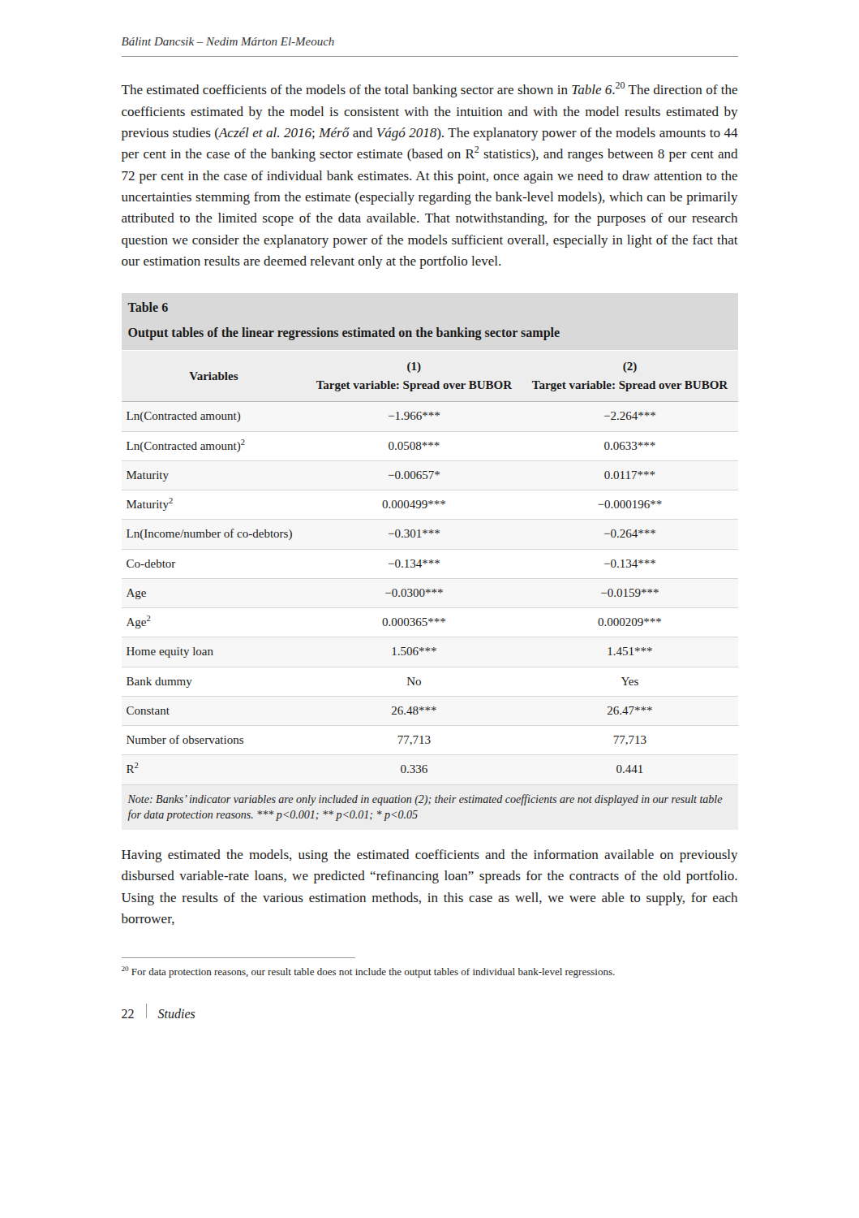Bálint Dancsik – Nedim Márton El-Meouch
The estimated coefficients of the models of the total banking sector are shown in Table 6.20 The direction of the coefficients estimated by the model is consistent with the intuition and with the model results estimated by previous studies (Aczél et al. 2016; Mérő and Vágó 2018). The explanatory power of the models amounts to 44 per cent in the case of the banking sector estimate (based on R2 statistics), and ranges between 8 per cent and 72 per cent in the case of individual bank estimates. At this point, once again we need to draw attention to the uncertainties stemming from the estimate (especially regarding the bank-level models), which can be primarily attributed to the limited scope of the data available. That notwithstanding, for the purposes of our research question we consider the explanatory power of the models sufficient overall, especially in light of the fact that our estimation results are deemed relevant only at the portfolio level.
Table 6
Output tables of the linear regressions estimated on the banking sector sample
| Variables | (1) Target variable: Spread over BUBOR | (2) Target variable: Spread over BUBOR |
| --- | --- | --- |
| Ln(Contracted amount) | −1.966*** | −2.264*** |
| Ln(Contracted amount) 2 | 0.0508*** | 0.0633*** |
| Maturity | −0.00657* | 0.0117*** |
| Maturity 2 | 0.000499*** | −0.000196** |
| Ln(Income/number of co-debtors) | −0.301*** | −0.264*** |
| Co-debtor | −0.134*** | −0.134*** |
| Age | −0.0300*** | −0.0159*** |
| Age 2 | 0.000365*** | 0.000209*** |
| Home equity loan | 1.506*** | 1.451*** |
| Bank dummy | No | Yes |
| Constant | 26.48*** | 26.47*** |
| Number of observations | 77,713 | 77,713 |
| R 2 | 0.336 | 0.441 |
Note: Banks’ indicator variables are only included in equation (2); their estimated coefficients are not displayed in our result table for data protection reasons. *** p<0.001; ** p<0.01; * p<0.05
Having estimated the models, using the estimated coefficients and the information available on previously disbursed variable-rate loans, we predicted “refinancing loan” spreads for the contracts of the old portfolio. Using the results of the various estimation methods, in this case as well, we were able to supply, for each borrower,
20 For data protection reasons, our result table does not include the output tables of individual bank-level regressions.
22 Studies